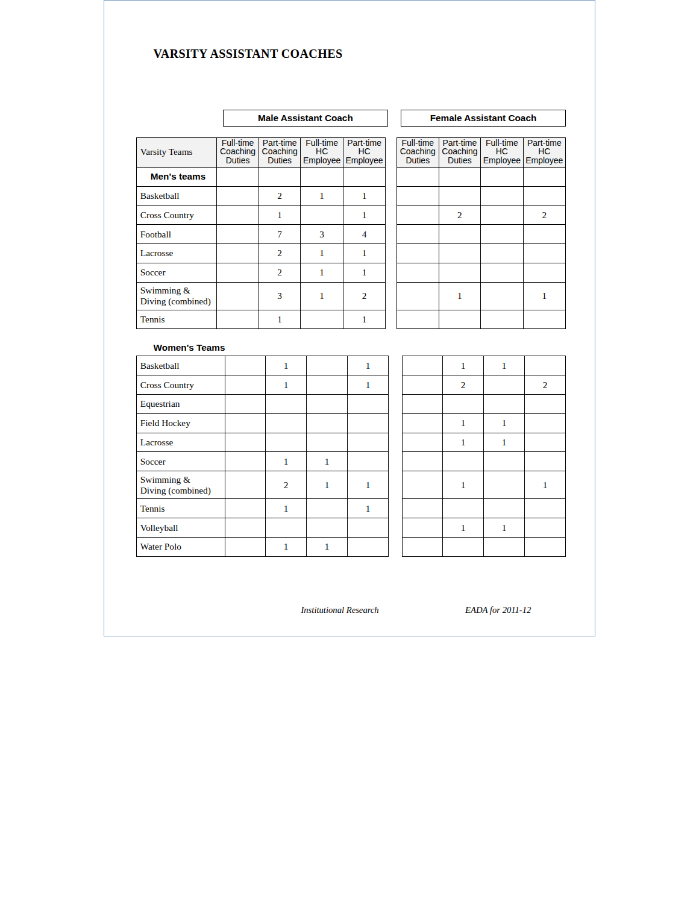VARSITY ASSISTANT COACHES
Male Assistant Coach
Female Assistant Coach
| Varsity Teams | Full-time Coaching Duties | Part-time Coaching Duties | Full-time HC Employee | Part-time HC Employee | | Full-time Coaching Duties | Part-time Coaching Duties | Full-time HC Employee | Part-time HC Employee |
| Men's teams | | | | | | | | | |
| Basketball | | 2 | 1 | 1 | | | | | |
| Cross Country | | 1 | | 1 | | | 2 | | 2 |
| Football | | 7 | 3 | 4 | | | | | |
| Lacrosse | | 2 | 1 | 1 | | | | | |
| Soccer | | 2 | 1 | 1 | | | | | |
| Swimming & Diving (combined) | | 3 | 1 | 2 | | | 1 | | 1 |
| Tennis | | 1 | | 1 | | | | | |
Women's Teams
| Basketball | | 1 | | 1 | | | 1 | 1 | |
| Cross Country | | 1 | | 1 | | | 2 | | 2 |
| Equestrian | | | | | | | | | |
| Field Hockey | | | | | | | 1 | 1 | |
| Lacrosse | | | | | | | 1 | 1 | |
| Soccer | | 1 | 1 | | | | | | |
| Swimming & Diving (combined) | | 2 | 1 | 1 | | | 1 | | 1 |
| Tennis | | 1 | | 1 | | | | | |
| Volleyball | | | | | | | 1 | 1 | |
| Water Polo | | 1 | 1 | | | | | | |
Institutional Research
EADA for 2011-12